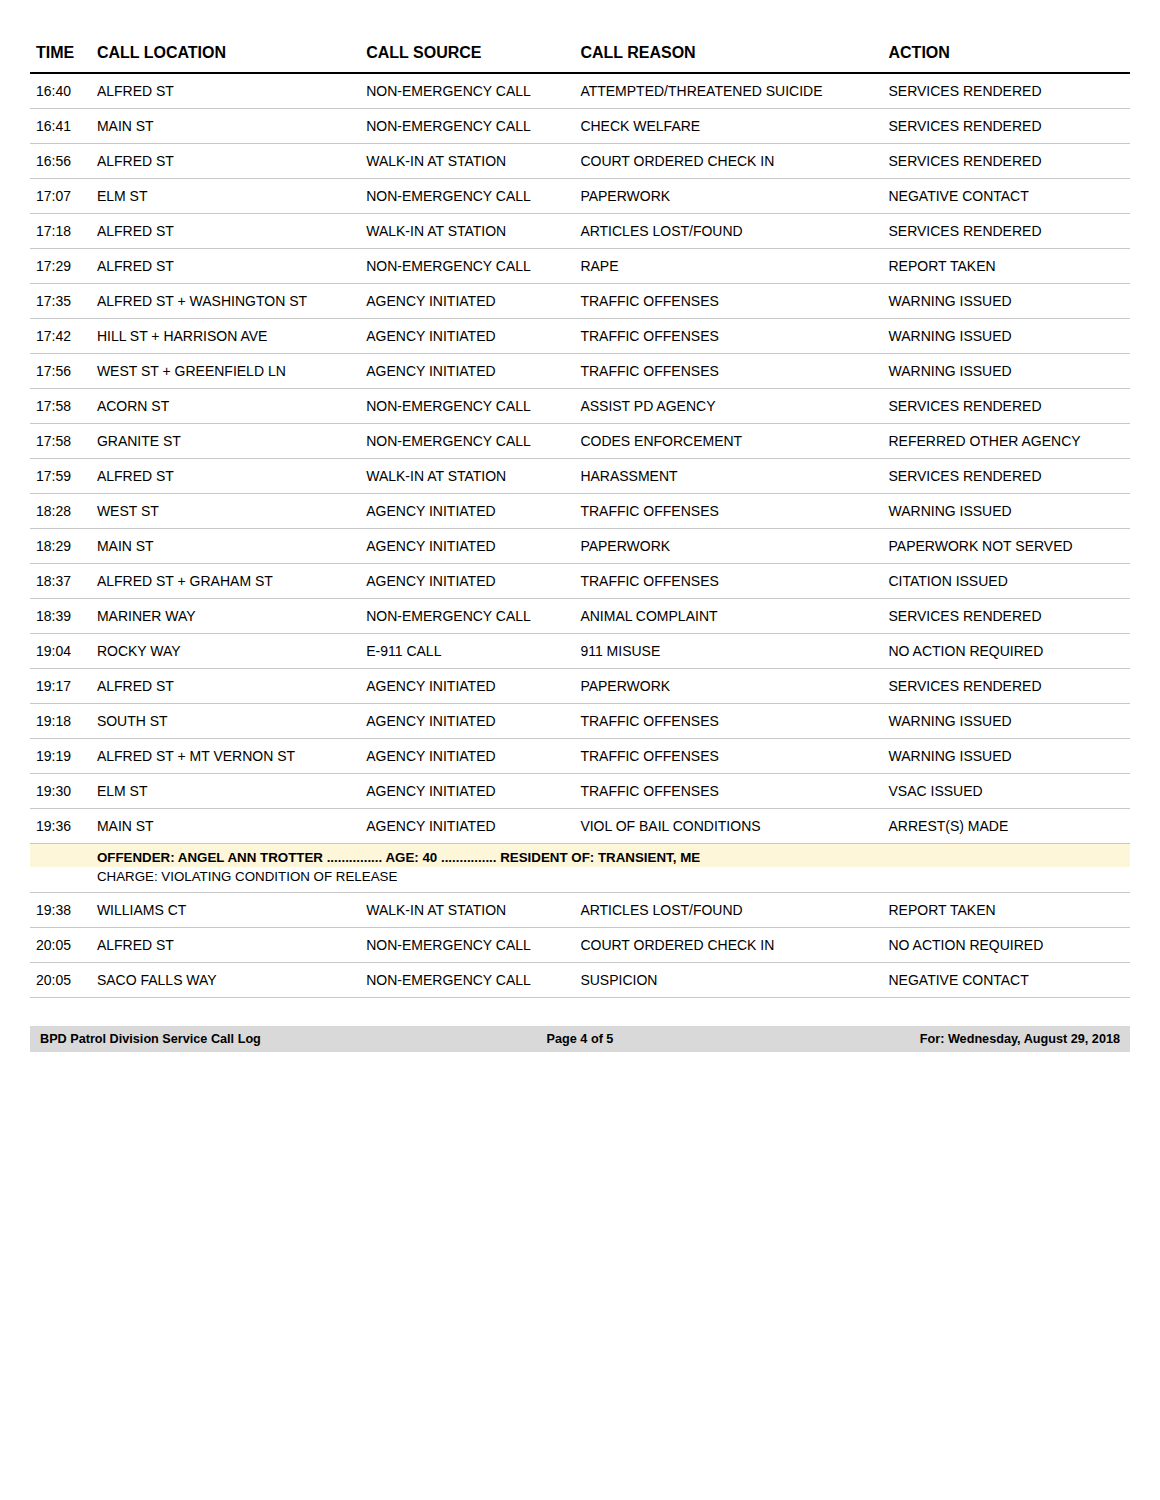| TIME | CALL LOCATION | CALL SOURCE | CALL REASON | ACTION |
| --- | --- | --- | --- | --- |
| 16:40 | ALFRED ST | NON-EMERGENCY CALL | ATTEMPTED/THREATENED SUICIDE | SERVICES RENDERED |
| 16:41 | MAIN ST | NON-EMERGENCY CALL | CHECK WELFARE | SERVICES RENDERED |
| 16:56 | ALFRED ST | WALK-IN AT STATION | COURT ORDERED CHECK IN | SERVICES RENDERED |
| 17:07 | ELM ST | NON-EMERGENCY CALL | PAPERWORK | NEGATIVE CONTACT |
| 17:18 | ALFRED ST | WALK-IN AT STATION | ARTICLES LOST/FOUND | SERVICES RENDERED |
| 17:29 | ALFRED ST | NON-EMERGENCY CALL | RAPE | REPORT TAKEN |
| 17:35 | ALFRED ST + WASHINGTON ST | AGENCY INITIATED | TRAFFIC OFFENSES | WARNING ISSUED |
| 17:42 | HILL ST + HARRISON AVE | AGENCY INITIATED | TRAFFIC OFFENSES | WARNING ISSUED |
| 17:56 | WEST ST + GREENFIELD LN | AGENCY INITIATED | TRAFFIC OFFENSES | WARNING ISSUED |
| 17:58 | ACORN ST | NON-EMERGENCY CALL | ASSIST PD AGENCY | SERVICES RENDERED |
| 17:58 | GRANITE ST | NON-EMERGENCY CALL | CODES ENFORCEMENT | REFERRED OTHER AGENCY |
| 17:59 | ALFRED ST | WALK-IN AT STATION | HARASSMENT | SERVICES RENDERED |
| 18:28 | WEST ST | AGENCY INITIATED | TRAFFIC OFFENSES | WARNING ISSUED |
| 18:29 | MAIN ST | AGENCY INITIATED | PAPERWORK | PAPERWORK NOT SERVED |
| 18:37 | ALFRED ST + GRAHAM ST | AGENCY INITIATED | TRAFFIC OFFENSES | CITATION ISSUED |
| 18:39 | MARINER WAY | NON-EMERGENCY CALL | ANIMAL COMPLAINT | SERVICES RENDERED |
| 19:04 | ROCKY WAY | E-911 CALL | 911 MISUSE | NO ACTION REQUIRED |
| 19:17 | ALFRED ST | AGENCY INITIATED | PAPERWORK | SERVICES RENDERED |
| 19:18 | SOUTH ST | AGENCY INITIATED | TRAFFIC OFFENSES | WARNING ISSUED |
| 19:19 | ALFRED ST + MT VERNON ST | AGENCY INITIATED | TRAFFIC OFFENSES | WARNING ISSUED |
| 19:30 | ELM ST | AGENCY INITIATED | TRAFFIC OFFENSES | VSAC ISSUED |
| 19:36 | MAIN ST | AGENCY INITIATED | VIOL OF BAIL CONDITIONS | ARREST(S) MADE |
| | OFFENDER: ANGEL ANN TROTTER ............... AGE: 40 ............... RESIDENT OF: TRANSIENT, ME |
| | CHARGE: VIOLATING CONDITION OF RELEASE |
| 19:38 | WILLIAMS CT | WALK-IN AT STATION | ARTICLES LOST/FOUND | REPORT TAKEN |
| 20:05 | ALFRED ST | NON-EMERGENCY CALL | COURT ORDERED CHECK IN | NO ACTION REQUIRED |
| 20:05 | SACO FALLS WAY | NON-EMERGENCY CALL | SUSPICION | NEGATIVE CONTACT |
BPD Patrol Division Service Call Log Page 4 of 5 For: Wednesday, August 29, 2018